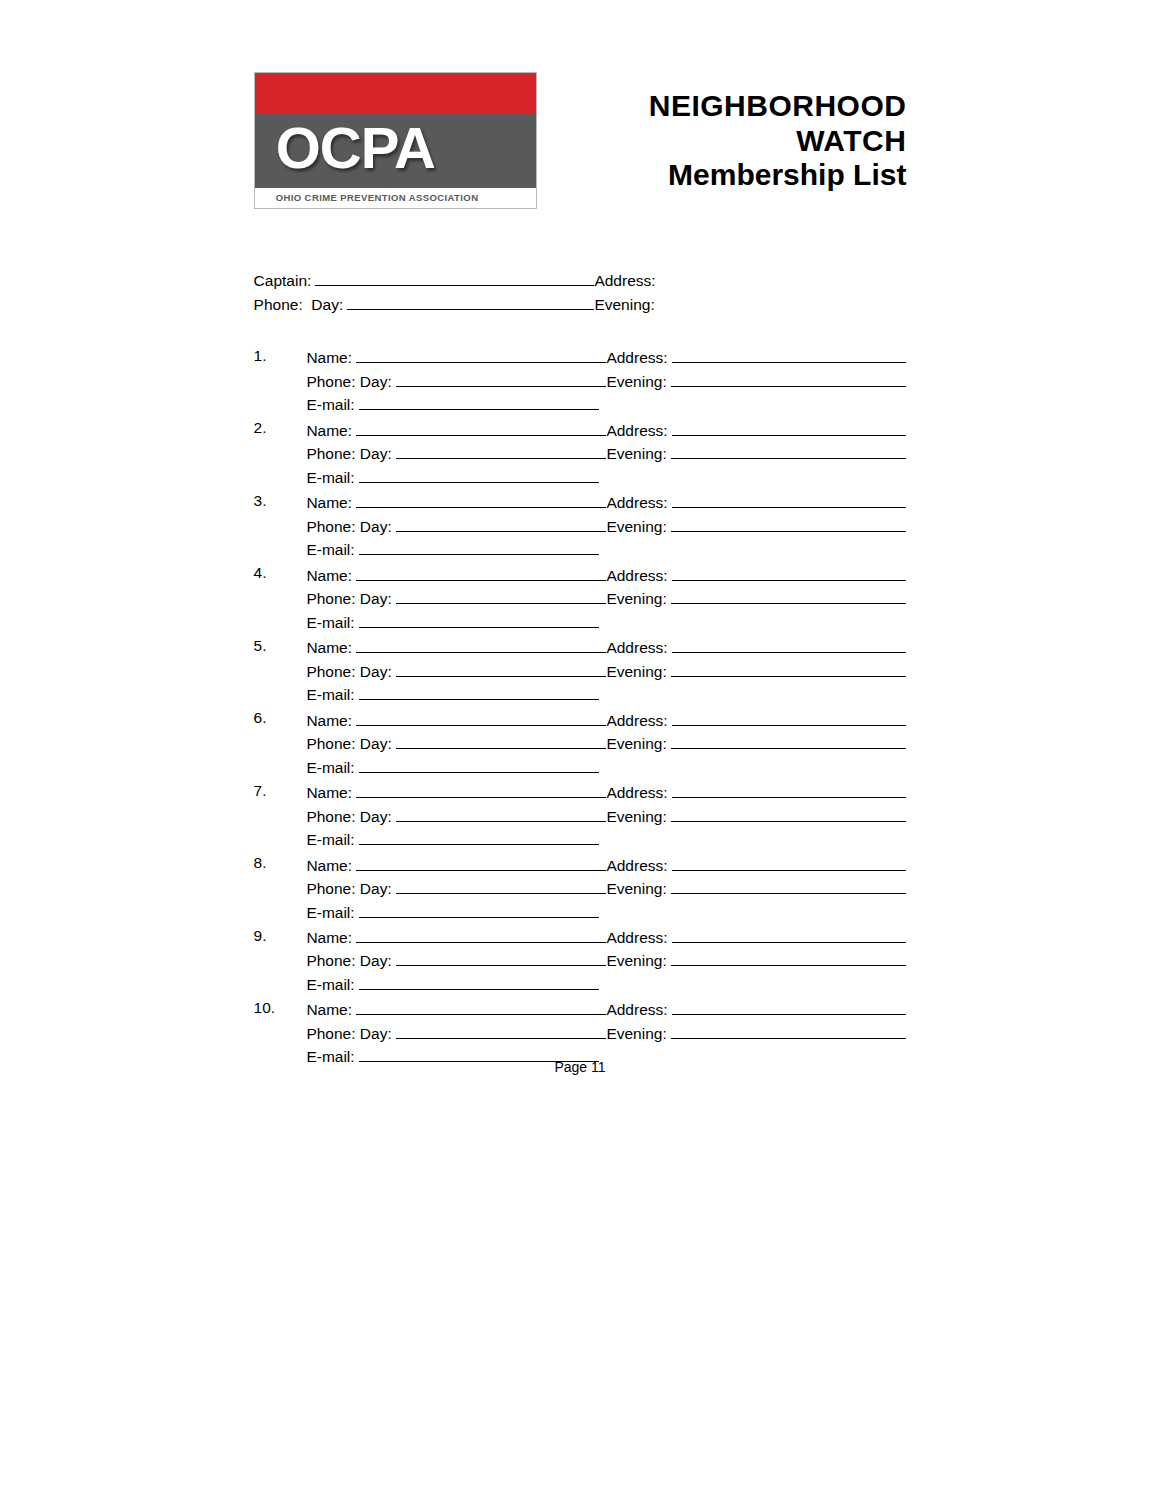OCPA
OHIO CRIME PREVENTION ASSOCIATION
NEIGHBORHOOD WATCH
Membership List
Captain:
Address:
Phone: Day:
Evening:
1.
Name:
Address:
Phone: Day:
Evening:
E-mail:
2.
Name:
Address:
Phone: Day:
Evening:
E-mail:
3.
Name:
Address:
Phone: Day:
Evening:
E-mail:
4.
Name:
Address:
Phone: Day:
Evening:
E-mail:
5.
Name:
Address:
Phone: Day:
Evening:
E-mail:
6.
Name:
Address:
Phone: Day:
Evening:
E-mail:
7.
Name:
Address:
Phone: Day:
Evening:
E-mail:
8.
Name:
Address:
Phone: Day:
Evening:
E-mail:
9.
Name:
Address:
Phone: Day:
Evening:
E-mail:
10.
Name:
Address:
Phone: Day:
Evening:
E-mail:
Page 11